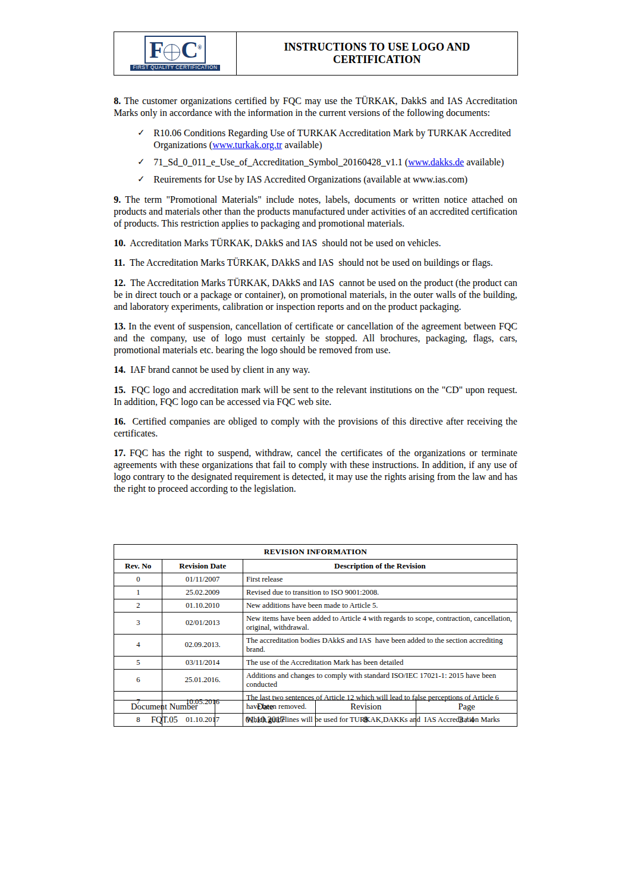F C® FIRST QUALITY CERTIFICATION
INSTRUCTIONS TO USE LOGO AND CERTIFICATION
8. The customer organizations certified by FQC may use the TÜRKAK, DakkS and IAS Accreditation Marks only in accordance with the information in the current versions of the following documents:
R10.06 Conditions Regarding Use of TURKAK Accreditation Mark by TURKAK Accredited Organizations (www.turkak.org.tr available)
71_Sd_0_011_e_Use_of_Accreditation_Symbol_20160428_v1.1 (www.dakks.de available)
Reuirements for Use by IAS Accredited Organizations (available at www.ias.com)
9. The term "Promotional Materials" include notes, labels, documents or written notice attached on products and materials other than the products manufactured under activities of an accredited certification of products. This restriction applies to packaging and promotional materials.
10. Accreditation Marks TÜRKAK, DAkkS and IAS should not be used on vehicles.
11. The Accreditation Marks TÜRKAK, DAkkS and IAS should not be used on buildings or flags.
12. The Accreditation Marks TÜRKAK, DAkkS and IAS cannot be used on the product (the product can be in direct touch or a package or container), on promotional materials, in the outer walls of the building, and laboratory experiments, calibration or inspection reports and on the product packaging.
13. In the event of suspension, cancellation of certificate or cancellation of the agreement between FQC and the company, use of logo must certainly be stopped. All brochures, packaging, flags, cars, promotional materials etc. bearing the logo should be removed from use.
14. IAF brand cannot be used by client in any way.
15. FQC logo and accreditation mark will be sent to the relevant institutions on the "CD" upon request. In addition, FQC logo can be accessed via FQC web site.
16. Certified companies are obliged to comply with the provisions of this directive after receiving the certificates.
17. FQC has the right to suspend, withdraw, cancel the certificates of the organizations or terminate agreements with these organizations that fail to comply with these instructions. In addition, if any use of logo contrary to the designated requirement is detected, it may use the rights arising from the law and has the right to proceed according to the legislation.
REVISION INFORMATION
| Rev. No | Revision Date | Description of the Revision |
| --- | --- | --- |
| 0 | 01/11/2007 | First release |
| 1 | 25.02.2009 | Revised due to transition to ISO 9001:2008. |
| 2 | 01.10.2010 | New additions have been made to Article 5. |
| 3 | 02/01/2013 | New items have been added to Article 4 with regards to scope, contraction, cancellation, original, withdrawal. |
| 4 | 02.09.2013. | The accreditation bodies DAkkS and IAS have been added to the section accrediting brand. |
| 5 | 03/11/2014 | The use of the Accreditation Mark has been detailed |
| 6 | 25.01.2016. | Additions and changes to comply with standard ISO/IEC 17021-1: 2015 have been conducted |
| 7 | 10.05.2016 | The last two sentences of Article 12 which will lead to false perceptions of Article 6 have been removed. |
| 8 | 01.10.2017 | Which guidelines will be used for TURKAK,DAKKs and IAS Accreditation Marks |
| Document Number | Date | Revision | Page |
| FQT.05 | 01.10.2017 | 8 | 3 / 4 |